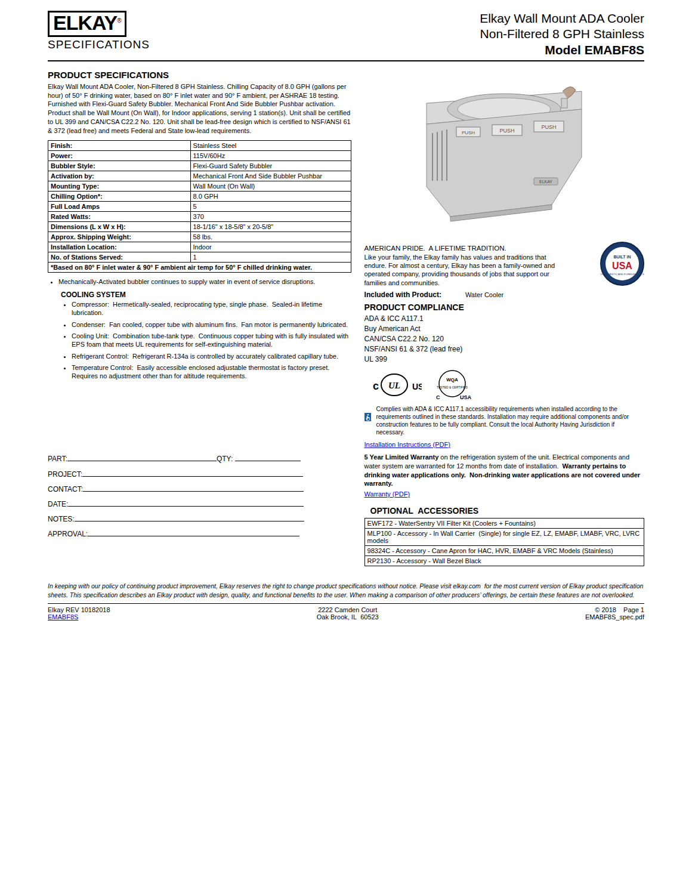ELKAY®
SPECIFICATIONS
Elkay Wall Mount ADA Cooler
Non-Filtered 8 GPH Stainless
Model EMABF8S
PRODUCT SPECIFICATIONS
Elkay Wall Mount ADA Cooler, Non-Filtered 8 GPH Stainless. Chilling Capacity of 8.0 GPH (gallons per hour) of 50° F drinking water, based on 80° F inlet water and 90° F ambient, per ASHRAE 18 testing. Furnished with Flexi-Guard Safety Bubbler. Mechanical Front And Side Bubbler Pushbar activation. Product shall be Wall Mount (On Wall), for Indoor applications, serving 1 station(s). Unit shall be certified to UL 399 and CAN/CSA C22.2 No. 120. Unit shall be lead-free design which is certified to NSF/ANSI 61 & 372 (lead free) and meets Federal and State low-lead requirements.
| Finish: | Stainless Steel |
| Power: | 115V/60Hz |
| Bubbler Style: | Flexi-Guard Safety Bubbler |
| Activation by: | Mechanical Front And Side Bubbler Pushbar |
| Mounting Type: | Wall Mount (On Wall) |
| Chilling Option*: | 8.0 GPH |
| Full Load Amps | 5 |
| Rated Watts: | 370 |
| Dimensions (L x W x H): | 18-1/16" x 18-5/8" x 20-5/8" |
| Approx. Shipping Weight: | 58 lbs. |
| Installation Location: | Indoor |
| No. of Stations Served: | 1 |
| *Based on 80° F inlet water & 90° F ambient air temp for 50° F chilled drinking water. |
Mechanically-Activated bubbler continues to supply water in event of service disruptions.
COOLING SYSTEM
Compressor: Hermetically-sealed, reciprocating type, single phase. Sealed-in lifetime lubrication.
Condenser: Fan cooled, copper tube with aluminum fins. Fan motor is permanently lubricated.
Cooling Unit: Combination tube-tank type. Continuous copper tubing with is fully insulated with EPS foam that meets UL requirements for self-extinguishing material.
Refrigerant Control: Refrigerant R-134a is controlled by accurately calibrated capillary tube.
Temperature Control: Easily accessible enclosed adjustable thermostat is factory preset. Requires no adjustment other than for altitude requirements.
PART: QTY:
PROJECT:
CONTACT:
DATE:
NOTES:
APPROVAL:
PUSH PUSH PUSH ELKAY
BUILT IN USA OF DOMESTIC AND FOREIGN PARTS
AMERICAN PRIDE. A LIFETIME TRADITION.
Like your family, the Elkay family has values and traditions that endure. For almost a century, Elkay has been a family-owned and operated company, providing thousands of jobs that support our families and communities.
Included with Product: Water Cooler
PRODUCT COMPLIANCE
ADA & ICC A117.1
Buy American Act
CAN/CSA C22.2 No. 120
NSF/ANSI 61 & 372 (lead free)
UL 399
c UL US WQA TESTED & CERTIFIED C USA
Complies with ADA & ICC A117.1 accessibility requirements when installed according to the requirements outlined in these standards. Installation may require additional components and/or construction features to be fully compliant. Consult the local Authority Having Jurisdiction if necessary.
Installation Instructions (PDF)
5 Year Limited Warranty on the refrigeration system of the unit. Electrical components and water system are warranted for 12 months from date of installation. Warranty pertains to drinking water applications only. Non-drinking water applications are not covered under warranty.
Warranty (PDF)
OPTIONAL ACCESSORIES
| EWF172 - WaterSentry VII Filter Kit (Coolers + Fountains) |
| MLP100 - Accessory - In Wall Carrier (Single) for single EZ, LZ, EMABF, LMABF, VRC, LVRC models |
| 98324C - Accessory - Cane Apron for HAC, HVR, EMABF & VRC Models (Stainless) |
| RP2130 - Accessory - Wall Bezel Black |
In keeping with our policy of continuing product improvement, Elkay reserves the right to change product specifications without notice. Please visit elkay.com for the most current version of Elkay product specification sheets. This specification describes an Elkay product with design, quality, and functional benefits to the user. When making a comparison of other producers’ offerings, be certain these features are not overlooked.
Elkay REV 10182018
EMABF8S
2222 Camden Court
Oak Brook, IL 60523
© 2018 Page 1
EMABF8S_spec.pdf